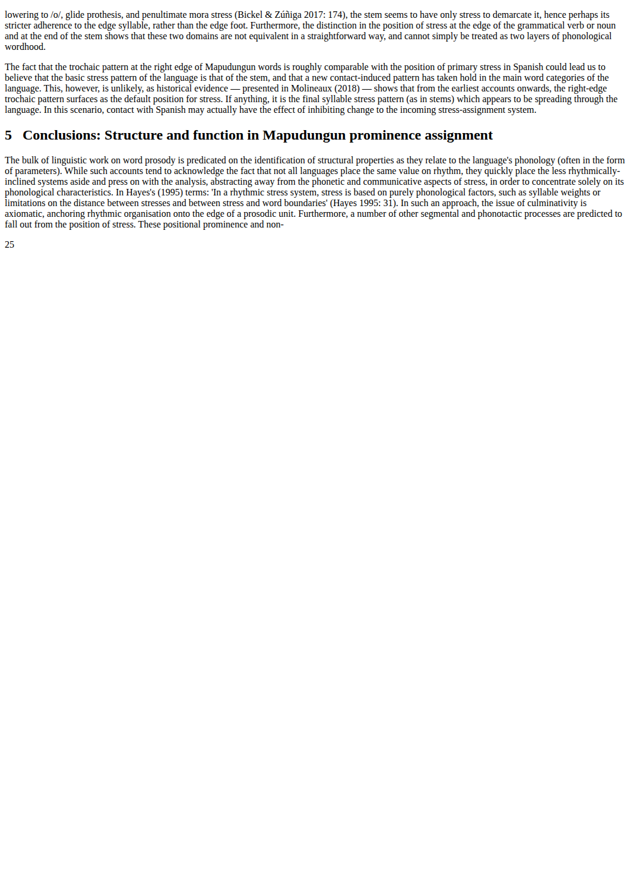lowering to /o/, glide prothesis, and penultimate mora stress (Bickel & Zúñiga 2017: 174), the stem seems to have only stress to demarcate it, hence perhaps its stricter adherence to the edge syllable, rather than the edge foot. Furthermore, the distinction in the position of stress at the edge of the grammatical verb or noun and at the end of the stem shows that these two domains are not equivalent in a straightforward way, and cannot simply be treated as two layers of phonological wordhood.
The fact that the trochaic pattern at the right edge of Mapudungun words is roughly comparable with the position of primary stress in Spanish could lead us to believe that the basic stress pattern of the language is that of the stem, and that a new contact-induced pattern has taken hold in the main word categories of the language. This, however, is unlikely, as historical evidence — presented in Molineaux (2018) — shows that from the earliest accounts onwards, the right-edge trochaic pattern surfaces as the default position for stress. If anything, it is the final syllable stress pattern (as in stems) which appears to be spreading through the language. In this scenario, contact with Spanish may actually have the effect of inhibiting change to the incoming stress-assignment system.
5 Conclusions: Structure and function in Mapudungun prominence assignment
The bulk of linguistic work on word prosody is predicated on the identification of structural properties as they relate to the language's phonology (often in the form of parameters). While such accounts tend to acknowledge the fact that not all languages place the same value on rhythm, they quickly place the less rhythmically-inclined systems aside and press on with the analysis, abstracting away from the phonetic and communicative aspects of stress, in order to concentrate solely on its phonological characteristics. In Hayes's (1995) terms: 'In a rhythmic stress system, stress is based on purely phonological factors, such as syllable weights or limitations on the distance between stresses and between stress and word boundaries' (Hayes 1995: 31). In such an approach, the issue of culminativity is axiomatic, anchoring rhythmic organisation onto the edge of a prosodic unit. Furthermore, a number of other segmental and phonotactic processes are predicted to fall out from the position of stress. These positional prominence and non-
25